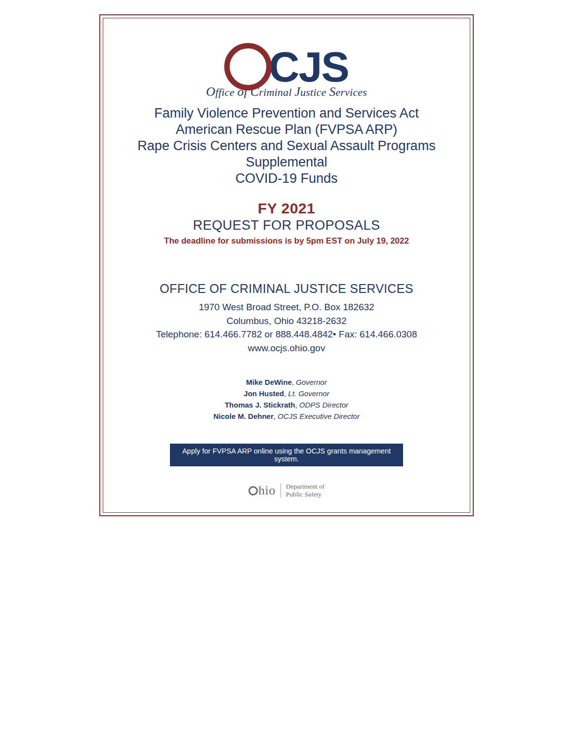CJS
Office of Criminal Justice Services
Family Violence Prevention and Services Act
American Rescue Plan (FVPSA ARP)
Rape Crisis Centers and Sexual Assault Programs Supplemental
COVID-19 Funds
FY 2021
REQUEST FOR PROPOSALS
The deadline for submissions is by 5pm EST on July 19, 2022
OFFICE OF CRIMINAL JUSTICE SERVICES
1970 West Broad Street, P.O. Box 182632
Columbus, Ohio 43218-2632
Telephone: 614.466.7782 or 888.448.4842• Fax: 614.466.0308
www.ocjs.ohio.gov
Mike DeWine, Governor
Jon Husted, Lt. Governor
Thomas J. Stickrath, ODPS Director
Nicole M. Dehner, OCJS Executive Director
Apply for FVPSA ARP online using the OCJS grants management system.
hio
Department of
Public Safety